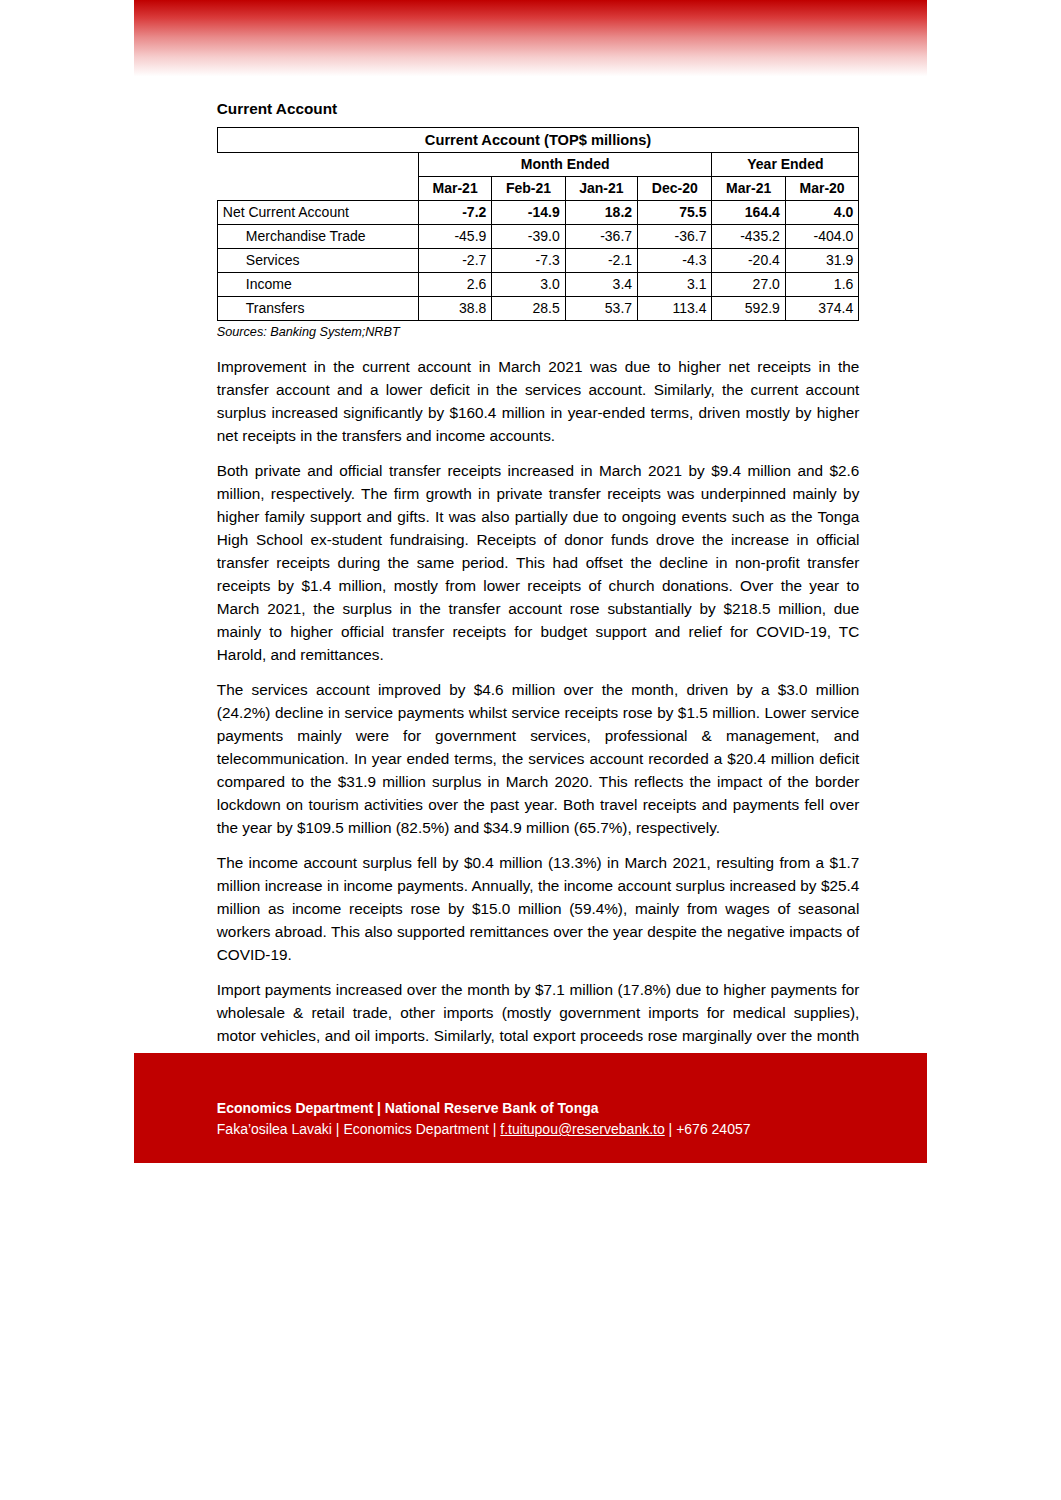Current Account
| Current Account (TOP$ millions) |
| --- |
| | Month Ended | Year Ended |
| | Mar-21 | Feb-21 | Jan-21 | Dec-20 | Mar-21 | Mar-20 |
| Net Current Account | -7.2 | -14.9 | 18.2 | 75.5 | 164.4 | 4.0 |
| Merchandise Trade | -45.9 | -39.0 | -36.7 | -36.7 | -435.2 | -404.0 |
| Services | -2.7 | -7.3 | -2.1 | -4.3 | -20.4 | 31.9 |
| Income | 2.6 | 3.0 | 3.4 | 3.1 | 27.0 | 1.6 |
| Transfers | 38.8 | 28.5 | 53.7 | 113.4 | 592.9 | 374.4 |
Sources: Banking System;NRBT
Improvement in the current account in March 2021 was due to higher net receipts in the transfer account and a lower deficit in the services account. Similarly, the current account surplus increased significantly by $160.4 million in year-ended terms, driven mostly by higher net receipts in the transfers and income accounts.
Both private and official transfer receipts increased in March 2021 by $9.4 million and $2.6 million, respectively. The firm growth in private transfer receipts was underpinned mainly by higher family support and gifts. It was also partially due to ongoing events such as the Tonga High School ex-student fundraising. Receipts of donor funds drove the increase in official transfer receipts during the same period. This had offset the decline in non-profit transfer receipts by $1.4 million, mostly from lower receipts of church donations. Over the year to March 2021, the surplus in the transfer account rose substantially by $218.5 million, due mainly to higher official transfer receipts for budget support and relief for COVID-19, TC Harold, and remittances.
The services account improved by $4.6 million over the month, driven by a $3.0 million (24.2%) decline in service payments whilst service receipts rose by $1.5 million. Lower service payments mainly were for government services, professional & management, and telecommunication. In year ended terms, the services account recorded a $20.4 million deficit compared to the $31.9 million surplus in March 2020. This reflects the impact of the border lockdown on tourism activities over the past year. Both travel receipts and payments fell over the year by $109.5 million (82.5%) and $34.9 million (65.7%), respectively.
The income account surplus fell by $0.4 million (13.3%) in March 2021, resulting from a $1.7 million increase in income payments. Annually, the income account surplus increased by $25.4 million as income receipts rose by $15.0 million (59.4%), mainly from wages of seasonal workers abroad. This also supported remittances over the year despite the negative impacts of COVID-19.
Import payments increased over the month by $7.1 million (17.8%) due to higher payments for wholesale & retail trade, other imports (mostly government imports for medical supplies), motor vehicles, and oil imports. Similarly, total export proceeds rose marginally over the month from higher marines and other export receipts. In the year to March 2021, the merchandise trade deficit widened by $31.2 million (7.7%) as import payments increased by $24.4 million (5.8%), coupled with the $6.8 million (35.4%) decline in exports receipts. The increase in import payments was due to higher payments for construction materials, wholesale & retail goods, motor vehicles, and other imports. However, proceeds from all export
Economics Department | National Reserve Bank of Tonga
Faka’osilea Lavaki | Economics Department | f.tuitupou@reservebank.to | +676 24057